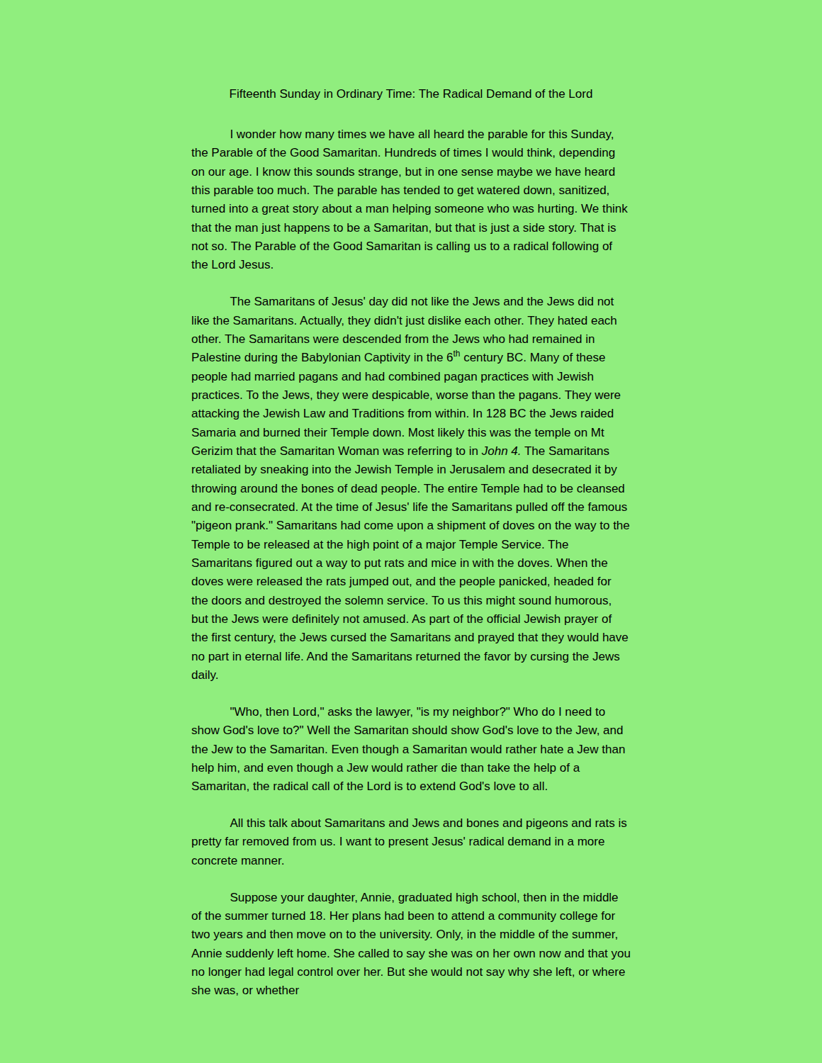Fifteenth Sunday in Ordinary Time: The Radical Demand of the Lord
I wonder how many times we have all heard the parable for this Sunday, the Parable of the Good Samaritan. Hundreds of times I would think, depending on our age. I know this sounds strange, but in one sense maybe we have heard this parable too much. The parable has tended to get watered down, sanitized, turned into a great story about a man helping someone who was hurting. We think that the man just happens to be a Samaritan, but that is just a side story. That is not so. The Parable of the Good Samaritan is calling us to a radical following of the Lord Jesus.
The Samaritans of Jesus' day did not like the Jews and the Jews did not like the Samaritans. Actually, they didn't just dislike each other. They hated each other. The Samaritans were descended from the Jews who had remained in Palestine during the Babylonian Captivity in the 6th century BC. Many of these people had married pagans and had combined pagan practices with Jewish practices. To the Jews, they were despicable, worse than the pagans. They were attacking the Jewish Law and Traditions from within. In 128 BC the Jews raided Samaria and burned their Temple down. Most likely this was the temple on Mt Gerizim that the Samaritan Woman was referring to in John 4. The Samaritans retaliated by sneaking into the Jewish Temple in Jerusalem and desecrated it by throwing around the bones of dead people. The entire Temple had to be cleansed and re-consecrated. At the time of Jesus' life the Samaritans pulled off the famous "pigeon prank." Samaritans had come upon a shipment of doves on the way to the Temple to be released at the high point of a major Temple Service. The Samaritans figured out a way to put rats and mice in with the doves. When the doves were released the rats jumped out, and the people panicked, headed for the doors and destroyed the solemn service. To us this might sound humorous, but the Jews were definitely not amused. As part of the official Jewish prayer of the first century, the Jews cursed the Samaritans and prayed that they would have no part in eternal life. And the Samaritans returned the favor by cursing the Jews daily.
"Who, then Lord," asks the lawyer, "is my neighbor?" Who do I need to show God's love to?" Well the Samaritan should show God's love to the Jew, and the Jew to the Samaritan. Even though a Samaritan would rather hate a Jew than help him, and even though a Jew would rather die than take the help of a Samaritan, the radical call of the Lord is to extend God's love to all.
All this talk about Samaritans and Jews and bones and pigeons and rats is pretty far removed from us. I want to present Jesus' radical demand in a more concrete manner.
Suppose your daughter, Annie, graduated high school, then in the middle of the summer turned 18. Her plans had been to attend a community college for two years and then move on to the university. Only, in the middle of the summer, Annie suddenly left home. She called to say she was on her own now and that you no longer had legal control over her. But she would not say why she left, or where she was, or whether